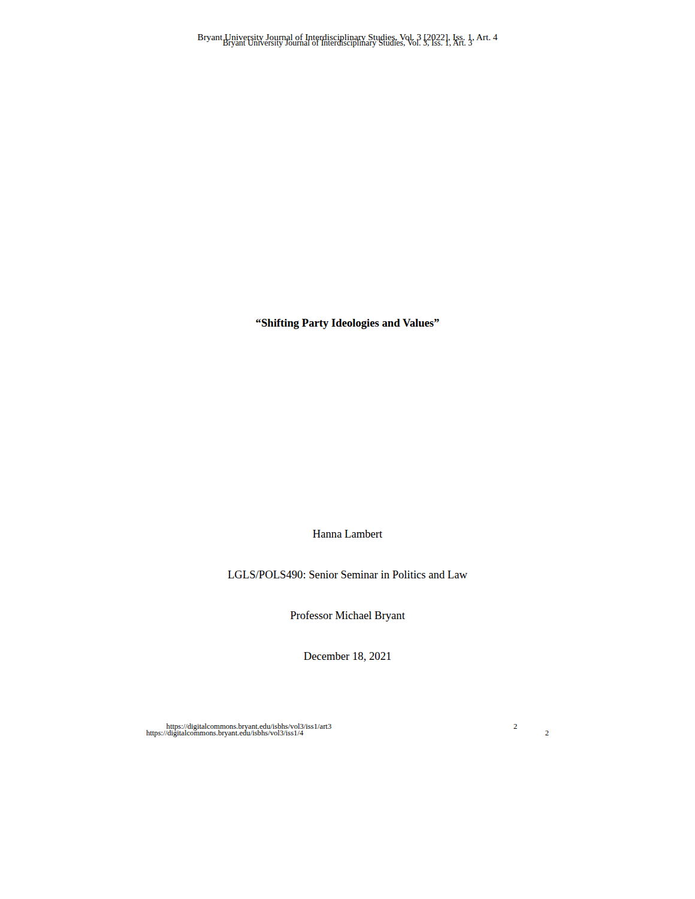Bryant University Journal of Interdisciplinary Studies, Vol. 3 [2022], Iss. 1, Art. 4
Bryant University Journal of Interdisciplinary Studies, Vol. 3, Iss. 1, Art. 3
“Shifting Party Ideologies and Values”
Hanna Lambert
LGLS/POLS490: Senior Seminar in Politics and Law
Professor Michael Bryant
December 18, 2021
https://digitalcommons.bryant.edu/isbhs/vol3/iss1/art3
https://digitalcommons.bryant.edu/isbhs/vol3/iss1/4
2
2